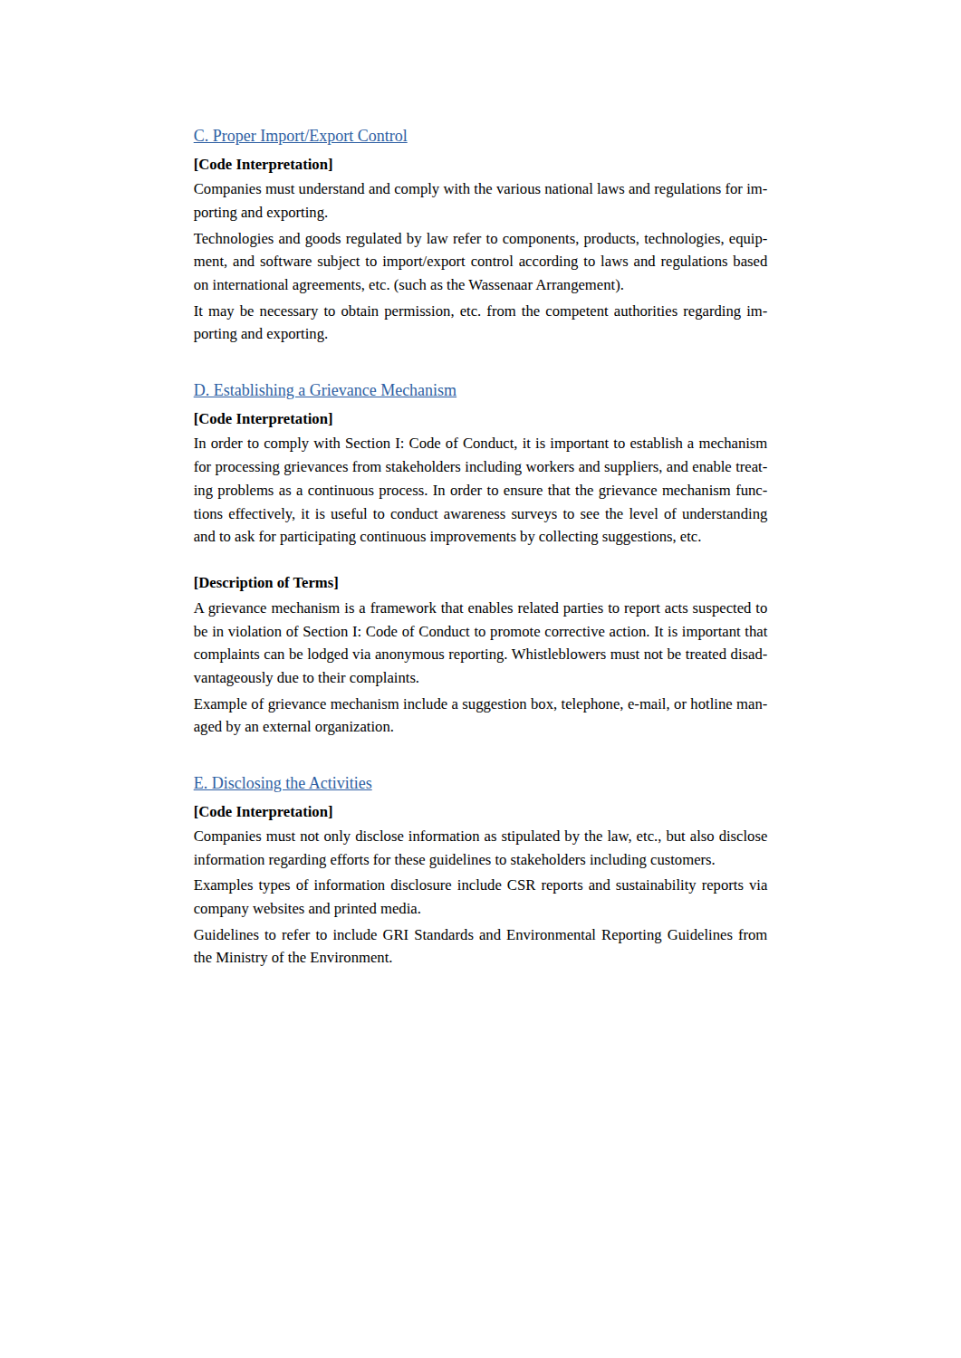C. Proper Import/Export Control
[Code Interpretation]
Companies must understand and comply with the various national laws and regulations for importing and exporting.
Technologies and goods regulated by law refer to components, products, technologies, equipment, and software subject to import/export control according to laws and regulations based on international agreements, etc. (such as the Wassenaar Arrangement).
It may be necessary to obtain permission, etc. from the competent authorities regarding importing and exporting.
D. Establishing a Grievance Mechanism
[Code Interpretation]
In order to comply with Section I: Code of Conduct, it is important to establish a mechanism for processing grievances from stakeholders including workers and suppliers, and enable treating problems as a continuous process. In order to ensure that the grievance mechanism functions effectively, it is useful to conduct awareness surveys to see the level of understanding and to ask for participating continuous improvements by collecting suggestions, etc.
[Description of Terms]
A grievance mechanism is a framework that enables related parties to report acts suspected to be in violation of Section I: Code of Conduct to promote corrective action. It is important that complaints can be lodged via anonymous reporting. Whistleblowers must not be treated disadvantageously due to their complaints.
Example of grievance mechanism include a suggestion box, telephone, e-mail, or hotline managed by an external organization.
E. Disclosing the Activities
[Code Interpretation]
Companies must not only disclose information as stipulated by the law, etc., but also disclose information regarding efforts for these guidelines to stakeholders including customers.
Examples types of information disclosure include CSR reports and sustainability reports via company websites and printed media.
Guidelines to refer to include GRI Standards and Environmental Reporting Guidelines from the Ministry of the Environment.